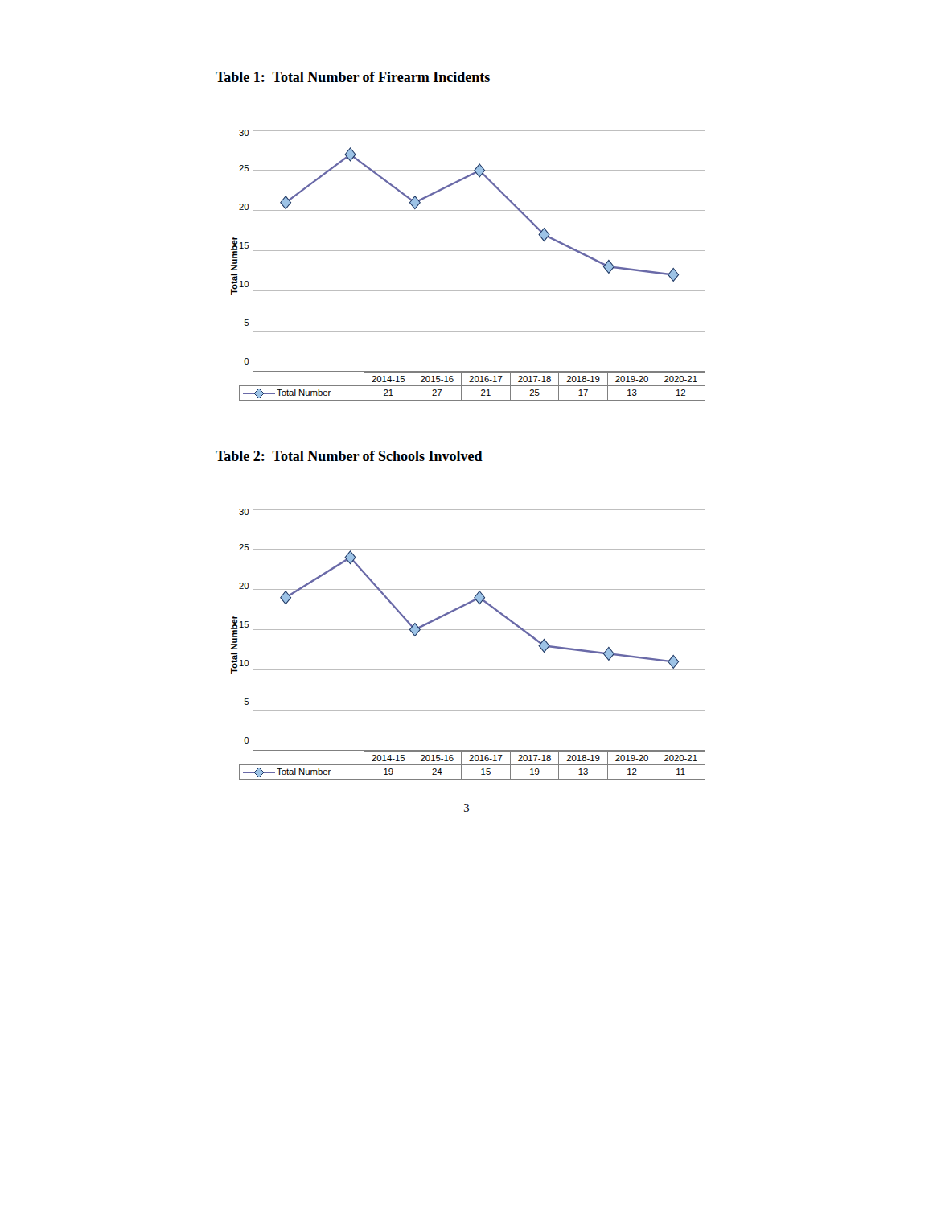Table 1: Total Number of Firearm Incidents
Total Number
30 25 20 15 10 5 0
| | 2014-15 | 2015-16 | 2016-17 | 2017-18 | 2018-19 | 2019-20 | 2020-21 |
| Total Number | 21 | 27 | 21 | 25 | 17 | 13 | 12 |
Table 2: Total Number of Schools Involved
Total Number
30 25 20 15 10 5 0
| | 2014-15 | 2015-16 | 2016-17 | 2017-18 | 2018-19 | 2019-20 | 2020-21 |
| Total Number | 19 | 24 | 15 | 19 | 13 | 12 | 11 |
3